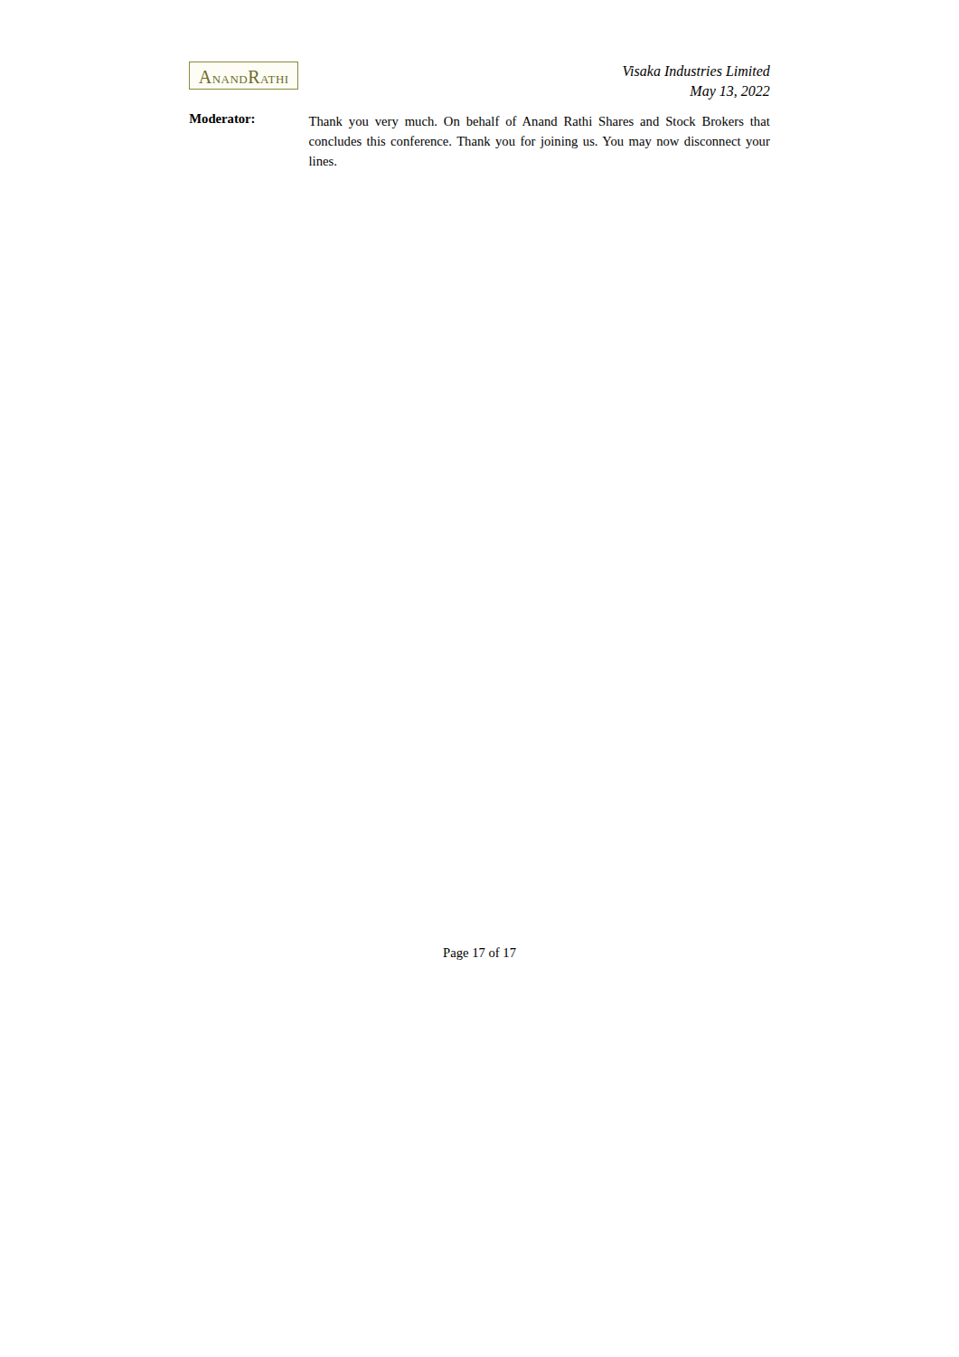AnandRathi
Visaka Industries Limited
May 13, 2022
Moderator:
Thank you very much. On behalf of Anand Rathi Shares and Stock Brokers that concludes this conference. Thank you for joining us. You may now disconnect your lines.
Page 17 of 17